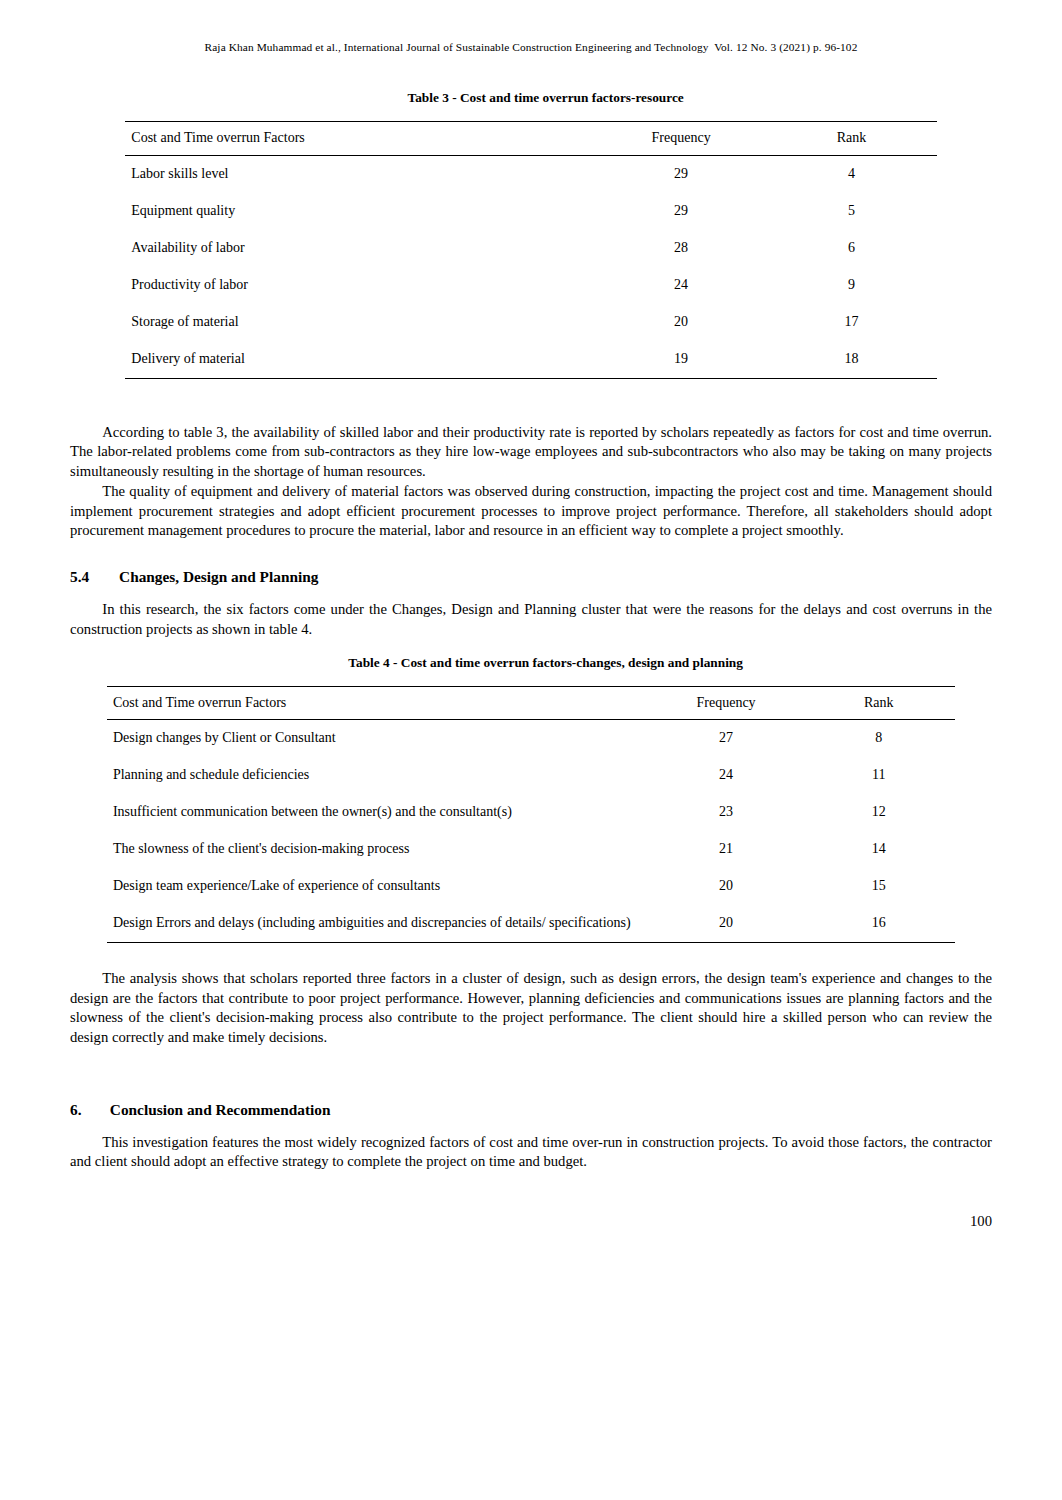Raja Khan Muhammad et al., International Journal of Sustainable Construction Engineering and Technology Vol. 12 No. 3 (2021) p. 96-102
Table 3 - Cost and time overrun factors-resource
| Cost and Time overrun Factors | Frequency | Rank |
| --- | --- | --- |
| Labor skills level | 29 | 4 |
| Equipment quality | 29 | 5 |
| Availability of labor | 28 | 6 |
| Productivity of labor | 24 | 9 |
| Storage of material | 20 | 17 |
| Delivery of material | 19 | 18 |
According to table 3, the availability of skilled labor and their productivity rate is reported by scholars repeatedly as factors for cost and time overrun. The labor-related problems come from sub-contractors as they hire low-wage employees and sub-subcontractors who also may be taking on many projects simultaneously resulting in the shortage of human resources.
The quality of equipment and delivery of material factors was observed during construction, impacting the project cost and time. Management should implement procurement strategies and adopt efficient procurement processes to improve project performance. Therefore, all stakeholders should adopt procurement management procedures to procure the material, labor and resource in an efficient way to complete a project smoothly.
5.4 Changes, Design and Planning
In this research, the six factors come under the Changes, Design and Planning cluster that were the reasons for the delays and cost overruns in the construction projects as shown in table 4.
Table 4 - Cost and time overrun factors-changes, design and planning
| Cost and Time overrun Factors | Frequency | Rank |
| --- | --- | --- |
| Design changes by Client or Consultant | 27 | 8 |
| Planning and schedule deficiencies | 24 | 11 |
| Insufficient communication between the owner(s) and the consultant(s) | 23 | 12 |
| The slowness of the client's decision-making process | 21 | 14 |
| Design team experience/Lake of experience of consultants | 20 | 15 |
| Design Errors and delays (including ambiguities and discrepancies of details/ specifications) | 20 | 16 |
The analysis shows that scholars reported three factors in a cluster of design, such as design errors, the design team's experience and changes to the design are the factors that contribute to poor project performance. However, planning deficiencies and communications issues are planning factors and the slowness of the client's decision-making process also contribute to the project performance. The client should hire a skilled person who can review the design correctly and make timely decisions.
6. Conclusion and Recommendation
This investigation features the most widely recognized factors of cost and time over-run in construction projects. To avoid those factors, the contractor and client should adopt an effective strategy to complete the project on time and budget.
100